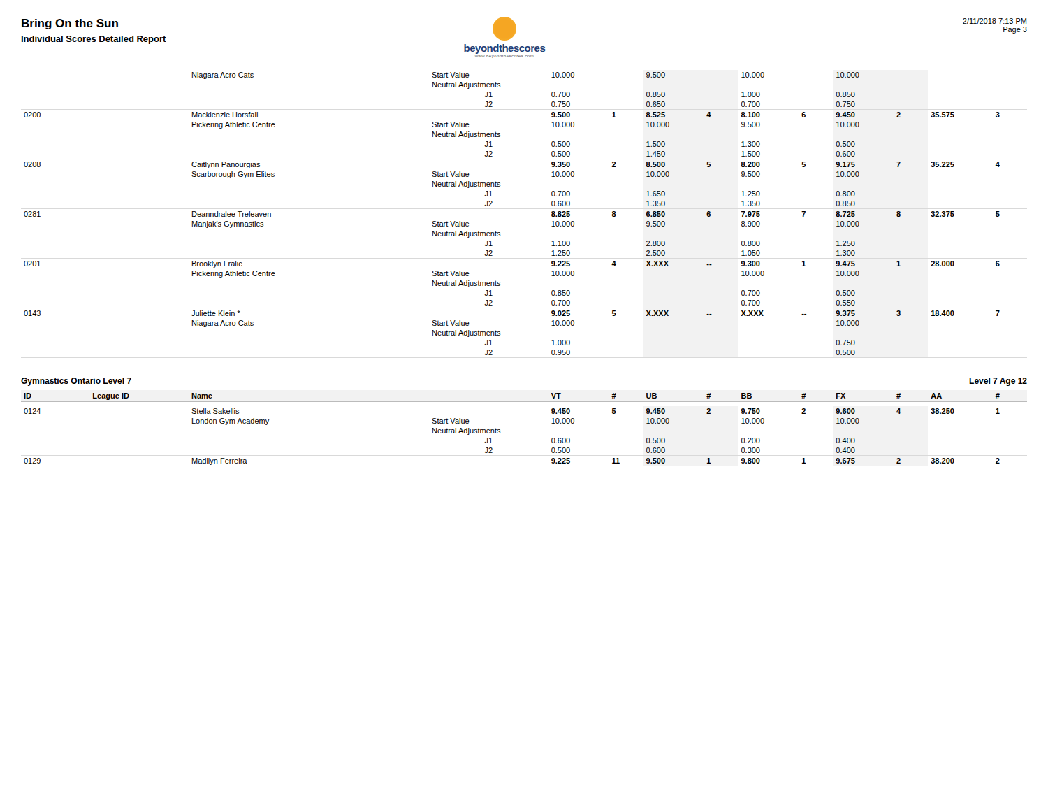Bring On the Sun
Individual Scores Detailed Report
beyondthescores
www.beyondthescores.com
2/11/2018 7:13 PM
Page 3
| | | Niagara Acro Cats | Start Value | 10.000 | | 9.500 | | 10.000 | | 10.000 | | | |
| | | | Neutral Adjustments | | | | | | | | | | |
| | | | J1 | 0.700 | | 0.850 | | 1.000 | | 0.850 | | | |
| | | | J2 | 0.750 | | 0.650 | | 0.700 | | 0.750 | | | |
| 0200 | | Macklenzie Horsfall | | 9.500 | 1 | 8.525 | 4 | 8.100 | 6 | 9.450 | 2 | 35.575 | 3 |
| | | Pickering Athletic Centre | Start Value | 10.000 | | 10.000 | | 9.500 | | 10.000 | | | |
| | | | Neutral Adjustments | | | | | | | | | | |
| | | | J1 | 0.500 | | 1.500 | | 1.300 | | 0.500 | | | |
| | | | J2 | 0.500 | | 1.450 | | 1.500 | | 0.600 | | | |
| 0208 | | Caitlynn Panourgias | | 9.350 | 2 | 8.500 | 5 | 8.200 | 5 | 9.175 | 7 | 35.225 | 4 |
| | | Scarborough Gym Elites | Start Value | 10.000 | | 10.000 | | 9.500 | | 10.000 | | | |
| | | | Neutral Adjustments | | | | | | | | | | |
| | | | J1 | 0.700 | | 1.650 | | 1.250 | | 0.800 | | | |
| | | | J2 | 0.600 | | 1.350 | | 1.350 | | 0.850 | | | |
| 0281 | | Deanndralee Treleaven | | 8.825 | 8 | 6.850 | 6 | 7.975 | 7 | 8.725 | 8 | 32.375 | 5 |
| | | Manjak's Gymnastics | Start Value | 10.000 | | 9.500 | | 8.900 | | 10.000 | | | |
| | | | Neutral Adjustments | | | | | | | | | | |
| | | | J1 | 1.100 | | 2.800 | | 0.800 | | 1.250 | | | |
| | | | J2 | 1.250 | | 2.500 | | 1.050 | | 1.300 | | | |
| 0201 | | Brooklyn Fralic | | 9.225 | 4 | X.XXX | -- | 9.300 | 1 | 9.475 | 1 | 28.000 | 6 |
| | | Pickering Athletic Centre | Start Value | 10.000 | | | | 10.000 | | 10.000 | | | |
| | | | Neutral Adjustments | | | | | | | | | | |
| | | | J1 | 0.850 | | | | 0.700 | | 0.500 | | | |
| | | | J2 | 0.700 | | | | 0.700 | | 0.550 | | | |
| 0143 | | Juliette Klein * | | 9.025 | 5 | X.XXX | -- | X.XXX | -- | 9.375 | 3 | 18.400 | 7 |
| | | Niagara Acro Cats | Start Value | 10.000 | | | | | | 10.000 | | | |
| | | | Neutral Adjustments | | | | | | | | | | |
| | | | J1 | 1.000 | | | | | | 0.750 | | | |
| | | | J2 | 0.950 | | | | | | 0.500 | | | |
Gymnastics Ontario Level 7
Level 7 Age 12
| ID | League ID | Name | | VT | # | UB | # | BB | # | FX | # | AA | # |
| --- | --- | --- | --- | --- | --- | --- | --- | --- | --- | --- | --- | --- | --- |
| 0124 | | Stella Sakellis | | 9.450 | 5 | 9.450 | 2 | 9.750 | 2 | 9.600 | 4 | 38.250 | 1 |
| | | London Gym Academy | Start Value | 10.000 | | 10.000 | | 10.000 | | 10.000 | | | |
| | | | Neutral Adjustments | | | | | | | | | | |
| | | | J1 | 0.600 | | 0.500 | | 0.200 | | 0.400 | | | |
| | | | J2 | 0.500 | | 0.600 | | 0.300 | | 0.400 | | | |
| 0129 | | Madilyn Ferreira | | 9.225 | 11 | 9.500 | 1 | 9.800 | 1 | 9.675 | 2 | 38.200 | 2 |